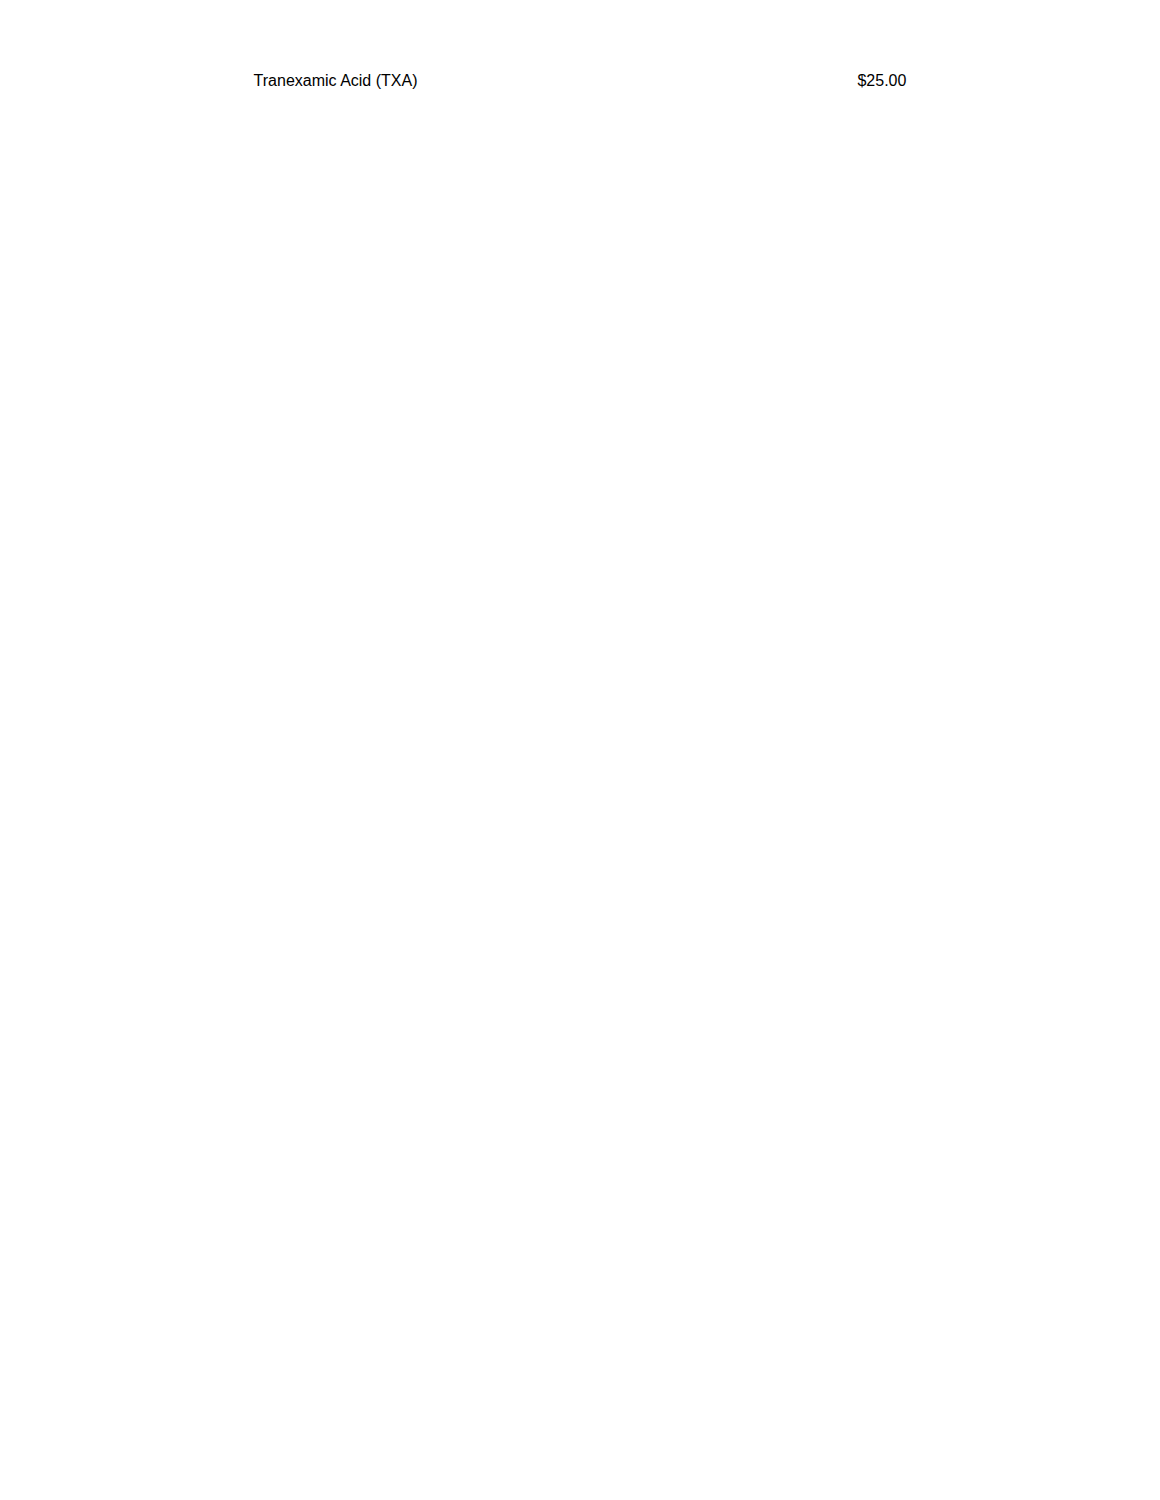Tranexamic Acid (TXA) $25.00